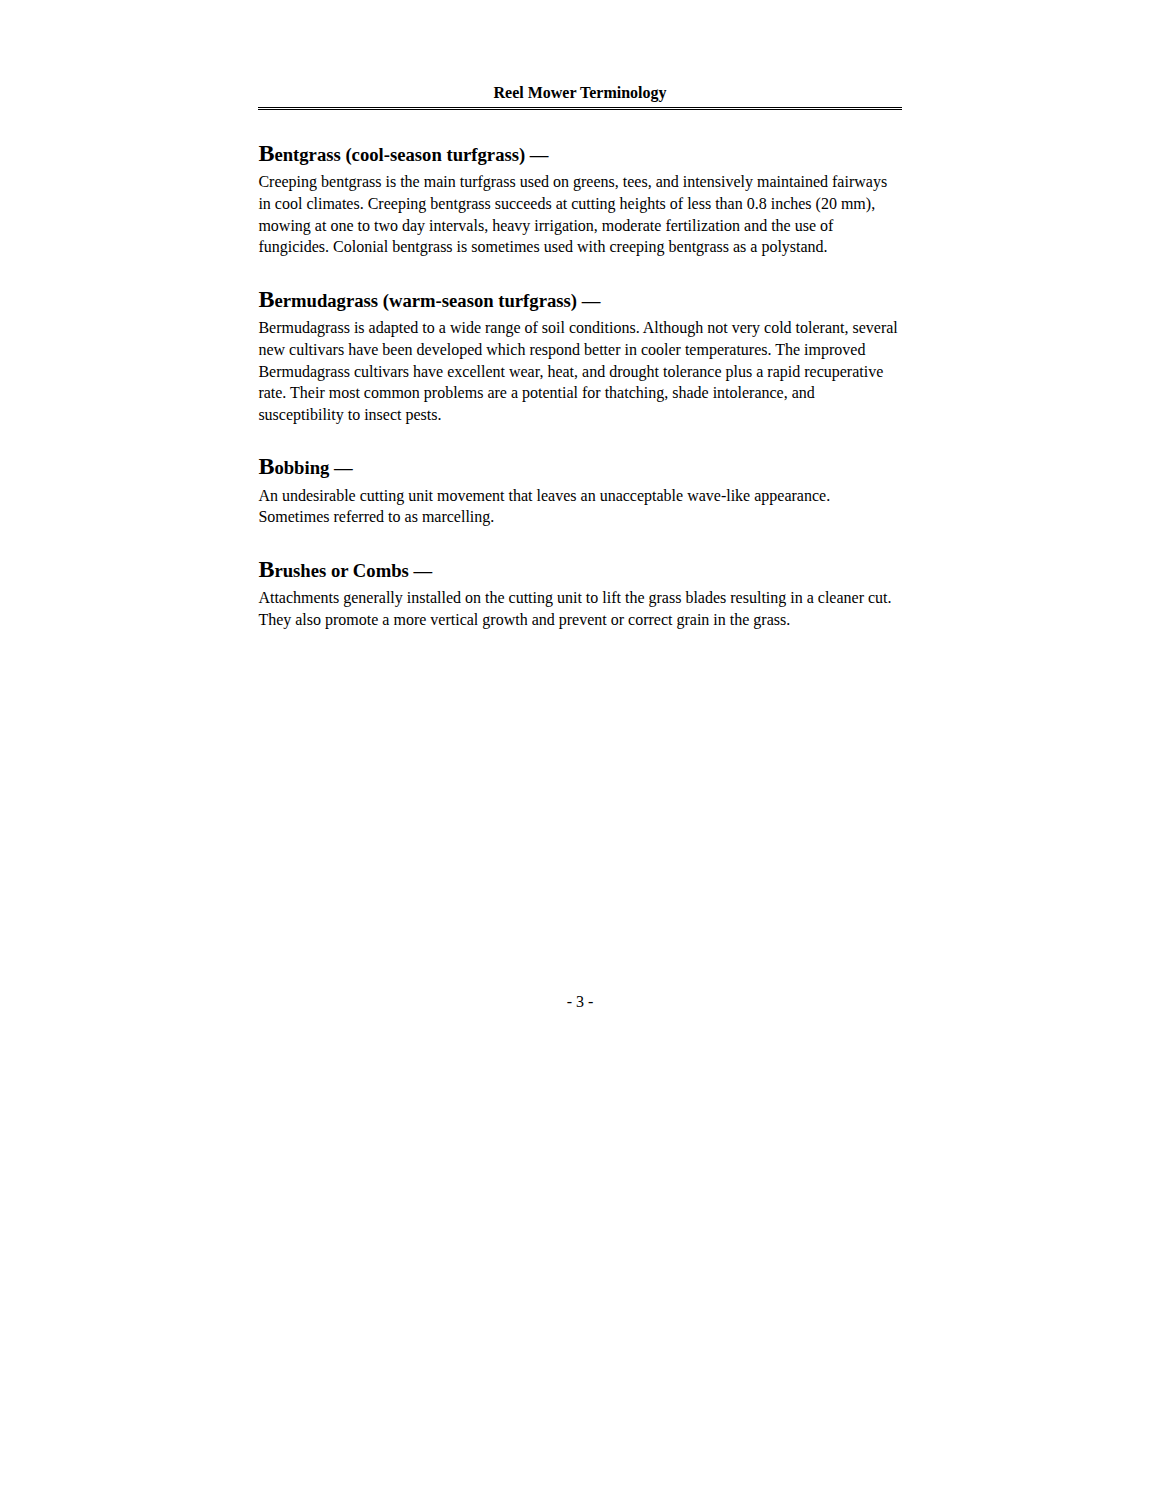Reel Mower Terminology
Bentgrass (cool-season turfgrass) —
Creeping bentgrass is the main turfgrass used on greens, tees, and intensively maintained fairways in cool climates. Creeping bentgrass succeeds at cutting heights of less than 0.8 inches (20 mm), mowing at one to two day intervals, heavy irrigation, moderate fertilization and the use of fungicides. Colonial bentgrass is sometimes used with creeping bentgrass as a polystand.
Bermudagrass (warm-season turfgrass) —
Bermudagrass is adapted to a wide range of soil conditions. Although not very cold tolerant, several new cultivars have been developed which respond better in cooler temperatures. The improved Bermudagrass cultivars have excellent wear, heat, and drought tolerance plus a rapid recuperative rate. Their most common problems are a potential for thatching, shade intolerance, and susceptibility to insect pests.
Bobbing —
An undesirable cutting unit movement that leaves an unacceptable wave-like appearance. Sometimes referred to as marcelling.
Brushes or Combs —
Attachments generally installed on the cutting unit to lift the grass blades resulting in a cleaner cut. They also promote a more vertical growth and prevent or correct grain in the grass.
- 3 -